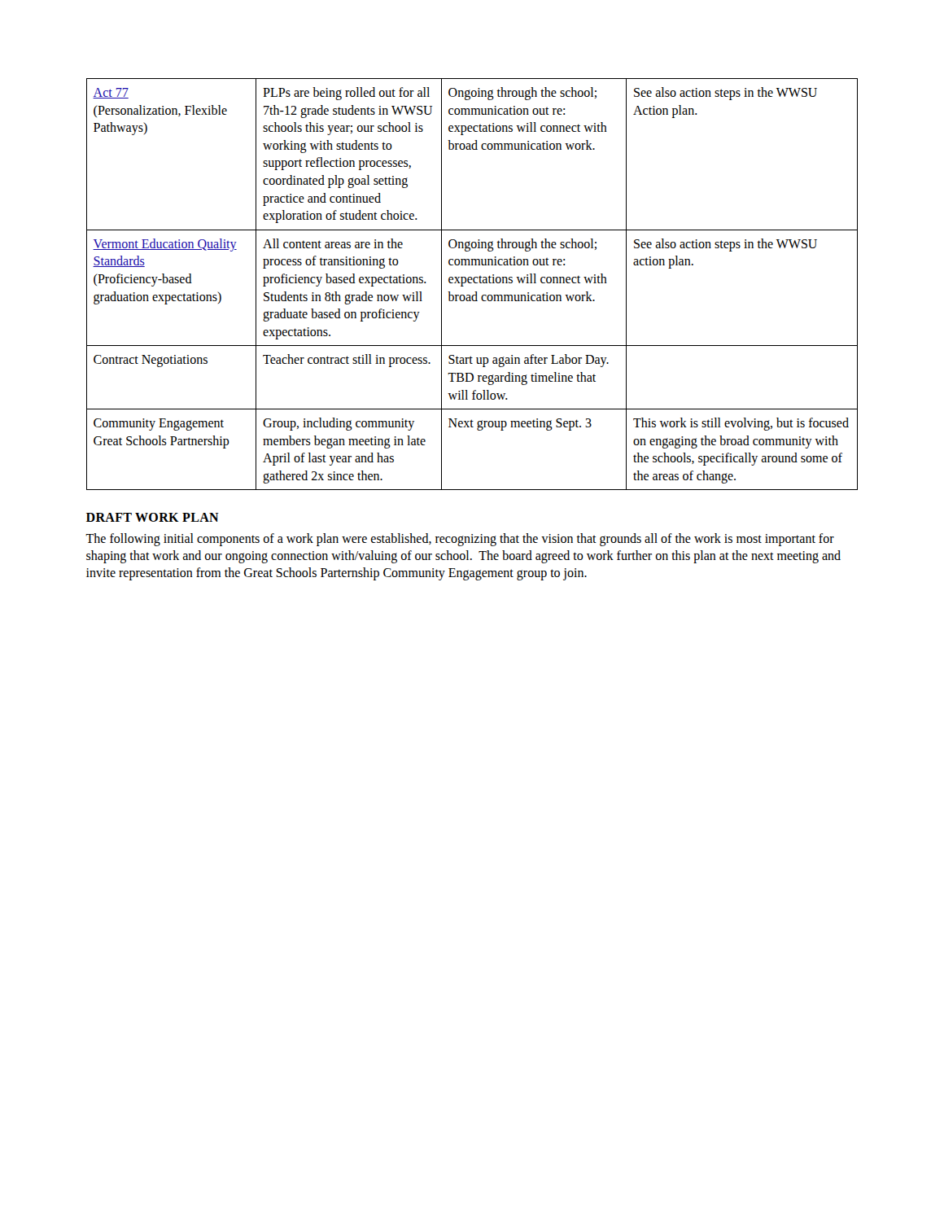| Act 77 (Personalization, Flexible Pathways) | PLPs are being rolled out for all 7th-12 grade students in WWSU schools this year; our school is working with students to support reflection processes, coordinated plp goal setting practice and continued exploration of student choice. | Ongoing through the school; communication out re: expectations will connect with broad communication work. | See also action steps in the WWSU Action plan. |
| Vermont Education Quality Standards (Proficiency-based graduation expectations) | All content areas are in the process of transitioning to proficiency based expectations. Students in 8th grade now will graduate based on proficiency expectations. | Ongoing through the school; communication out re: expectations will connect with broad communication work. | See also action steps in the WWSU action plan. |
| Contract Negotiations | Teacher contract still in process. | Start up again after Labor Day. TBD regarding timeline that will follow. | |
| Community Engagement Great Schools Partnership | Group, including community members began meeting in late April of last year and has gathered 2x since then. | Next group meeting Sept. 3 | This work is still evolving, but is focused on engaging the broad community with the schools, specifically around some of the areas of change. |
DRAFT WORK PLAN
The following initial components of a work plan were established, recognizing that the vision that grounds all of the work is most important for shaping that work and our ongoing connection with/valuing of our school. The board agreed to work further on this plan at the next meeting and invite representation from the Great Schools Parternship Community Engagement group to join.